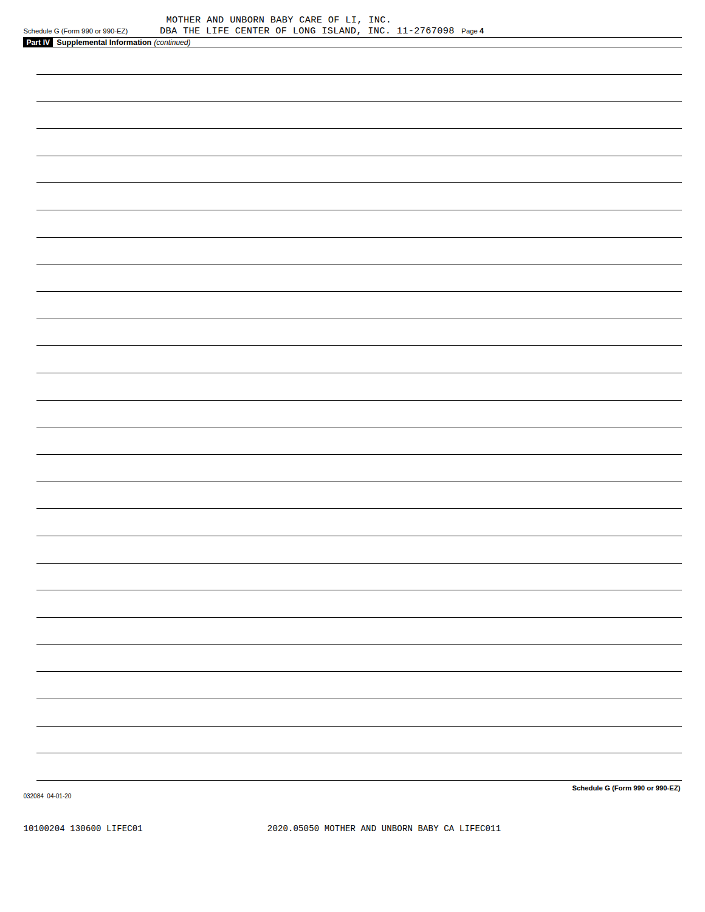MOTHER AND UNBORN BABY CARE OF LI, INC.
Schedule G (Form 990 or 990-EZ) DBA THE LIFE CENTER OF LONG ISLAND, INC. 11-2767098 Page 4
Part IV
Supplemental Information (continued)
Schedule G (Form 990 or 990-EZ)
032084 04-01-20
10100204 130600 LIFEC01 2020.05050 MOTHER AND UNBORN BABY CA LIFEC011